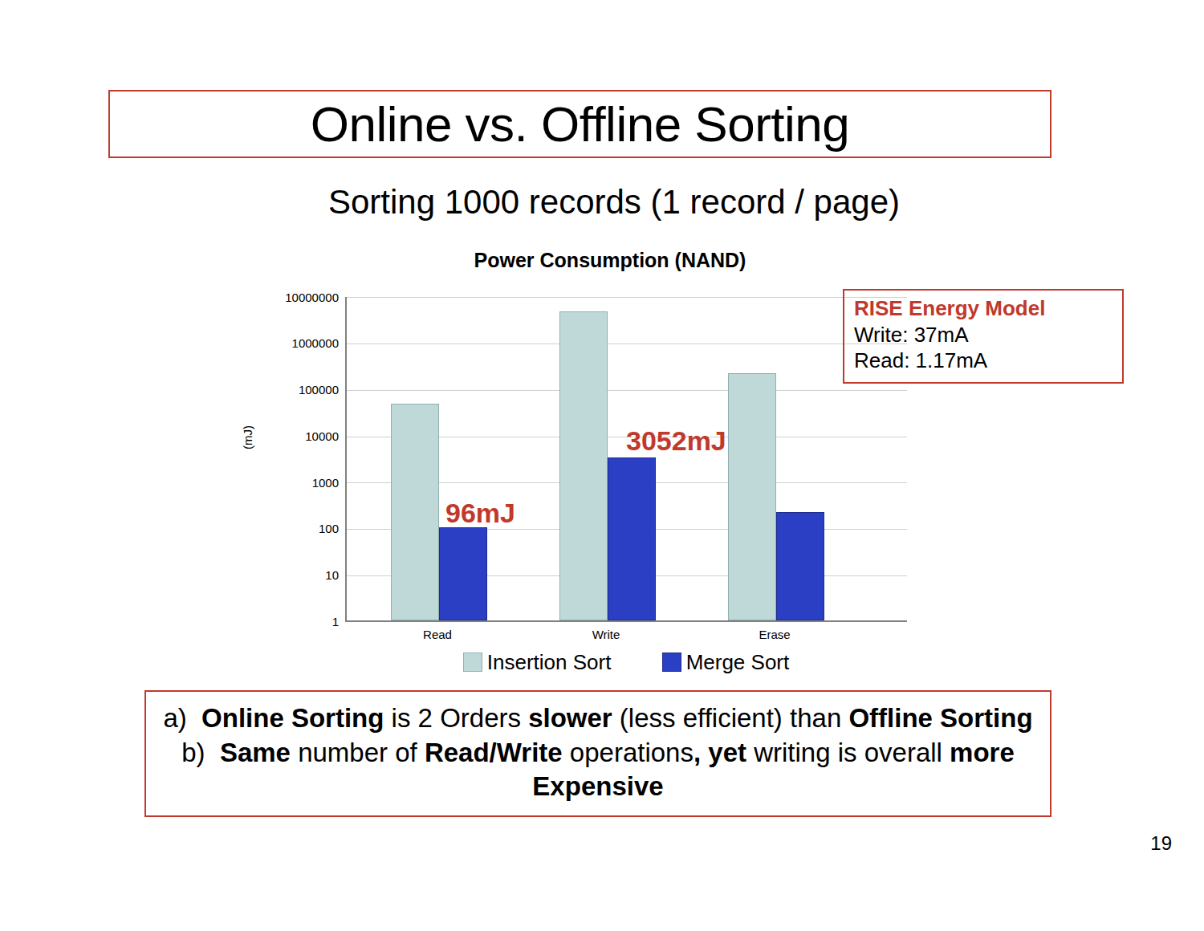Online vs. Offline Sorting
Sorting 1000 records (1 record / page)
Power Consumption (NAND)
(mJ)
10000000
1000000
100000
10000
1000
100
10
1
Read
Write
Erase
Insertion Sort Merge Sort
96mJ
3052mJ
RISE Energy Model
Write: 37mA
Read: 1.17mA
a) Online Sorting is 2 Orders slower (less efficient) than Offline Sorting
b) Same number of Read/Write operations, yet writing is overall more Expensive
19